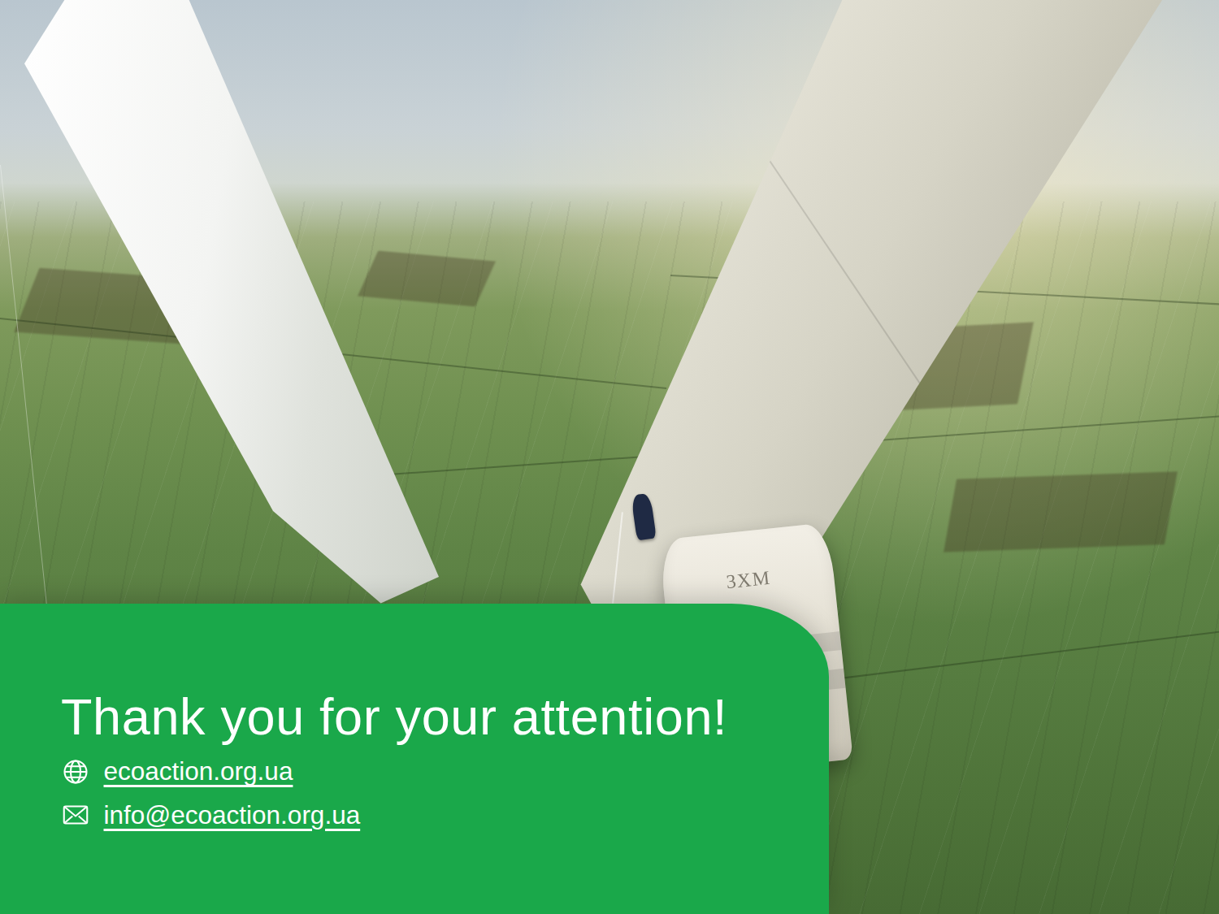3XM
Thank you for your attention!
ecoaction.org.ua
info@ecoaction.org.ua